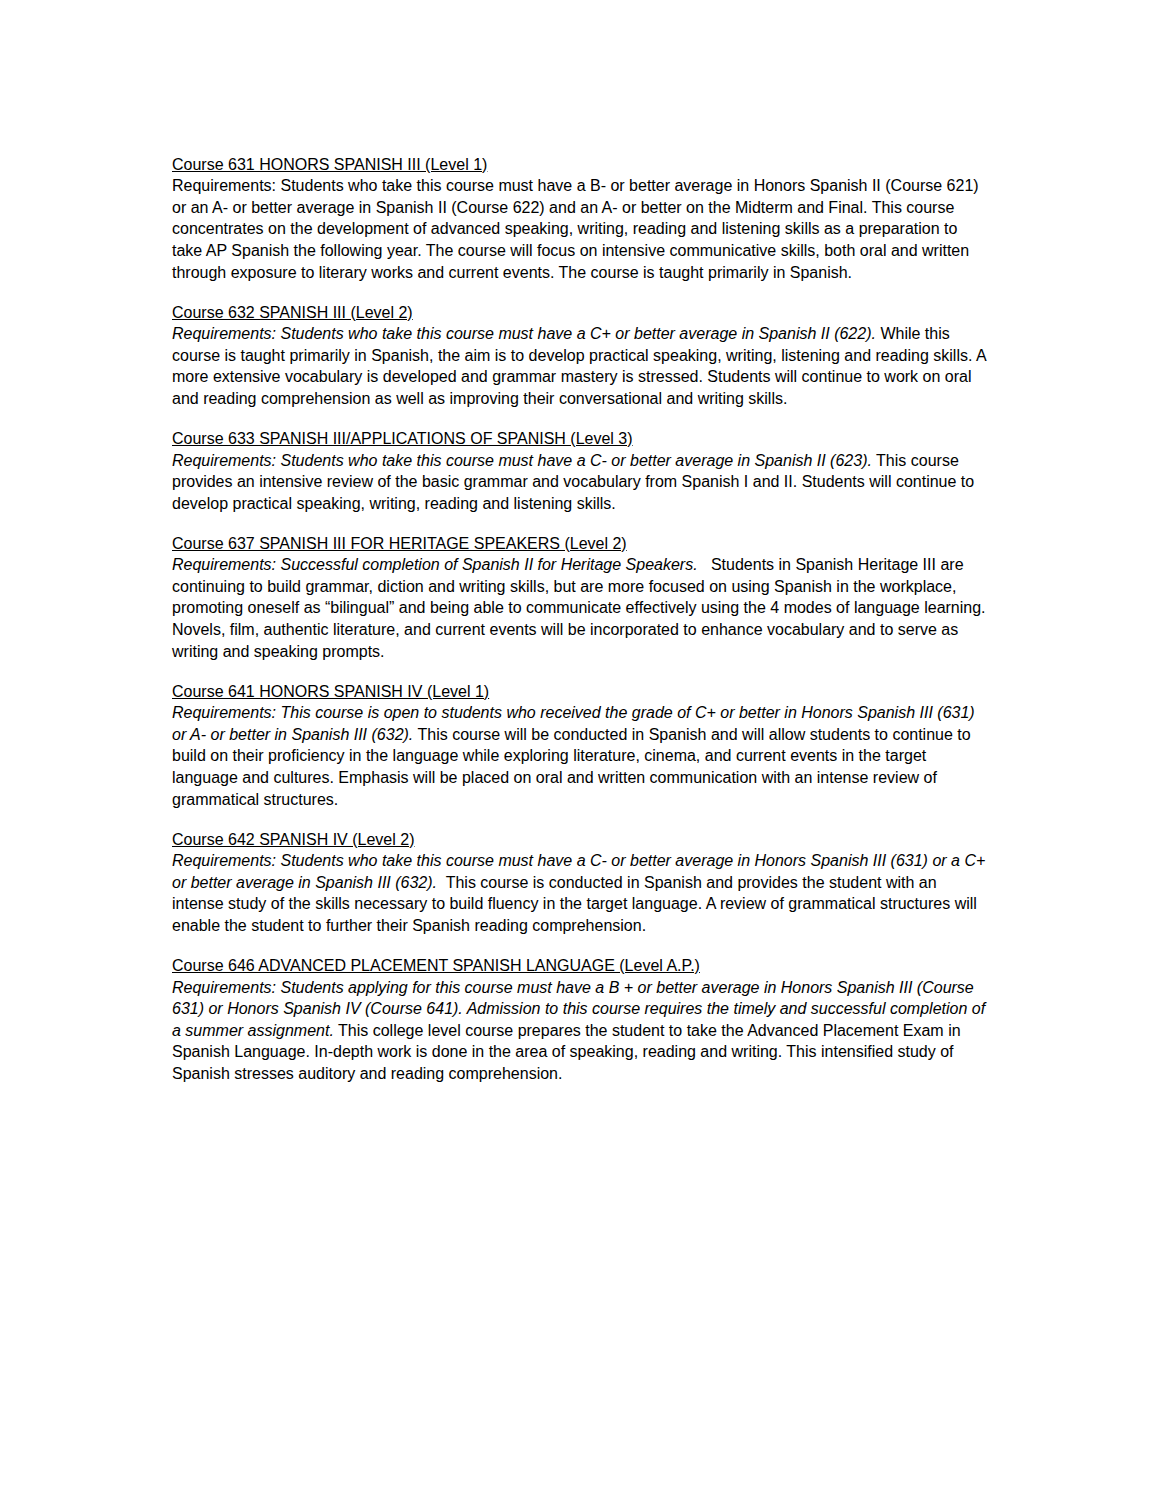Course 631 HONORS SPANISH III (Level 1)
Requirements: Students who take this course must have a B- or better average in Honors Spanish II (Course 621) or an A- or better average in Spanish II (Course 622) and an A- or better on the Midterm and Final. This course concentrates on the development of advanced speaking, writing, reading and listening skills as a preparation to take AP Spanish the following year. The course will focus on intensive communicative skills, both oral and written through exposure to literary works and current events. The course is taught primarily in Spanish.
Course 632 SPANISH III (Level 2)
Requirements: Students who take this course must have a C+ or better average in Spanish II (622). While this course is taught primarily in Spanish, the aim is to develop practical speaking, writing, listening and reading skills. A more extensive vocabulary is developed and grammar mastery is stressed. Students will continue to work on oral and reading comprehension as well as improving their conversational and writing skills.
Course 633 SPANISH III/APPLICATIONS OF SPANISH (Level 3)
Requirements: Students who take this course must have a C- or better average in Spanish II (623). This course provides an intensive review of the basic grammar and vocabulary from Spanish I and II. Students will continue to develop practical speaking, writing, reading and listening skills.
Course 637 SPANISH III FOR HERITAGE SPEAKERS (Level 2)
Requirements: Successful completion of Spanish II for Heritage Speakers. Students in Spanish Heritage III are continuing to build grammar, diction and writing skills, but are more focused on using Spanish in the workplace, promoting oneself as “bilingual” and being able to communicate effectively using the 4 modes of language learning. Novels, film, authentic literature, and current events will be incorporated to enhance vocabulary and to serve as writing and speaking prompts.
Course 641 HONORS SPANISH IV (Level 1)
Requirements: This course is open to students who received the grade of C+ or better in Honors Spanish III (631) or A- or better in Spanish III (632). This course will be conducted in Spanish and will allow students to continue to build on their proficiency in the language while exploring literature, cinema, and current events in the target language and cultures. Emphasis will be placed on oral and written communication with an intense review of grammatical structures.
Course 642 SPANISH IV (Level 2)
Requirements: Students who take this course must have a C- or better average in Honors Spanish III (631) or a C+ or better average in Spanish III (632). This course is conducted in Spanish and provides the student with an intense study of the skills necessary to build fluency in the target language. A review of grammatical structures will enable the student to further their Spanish reading comprehension.
Course 646 ADVANCED PLACEMENT SPANISH LANGUAGE (Level A.P.)
Requirements: Students applying for this course must have a B + or better average in Honors Spanish III (Course 631) or Honors Spanish IV (Course 641). Admission to this course requires the timely and successful completion of a summer assignment. This college level course prepares the student to take the Advanced Placement Exam in Spanish Language. In-depth work is done in the area of speaking, reading and writing. This intensified study of Spanish stresses auditory and reading comprehension.